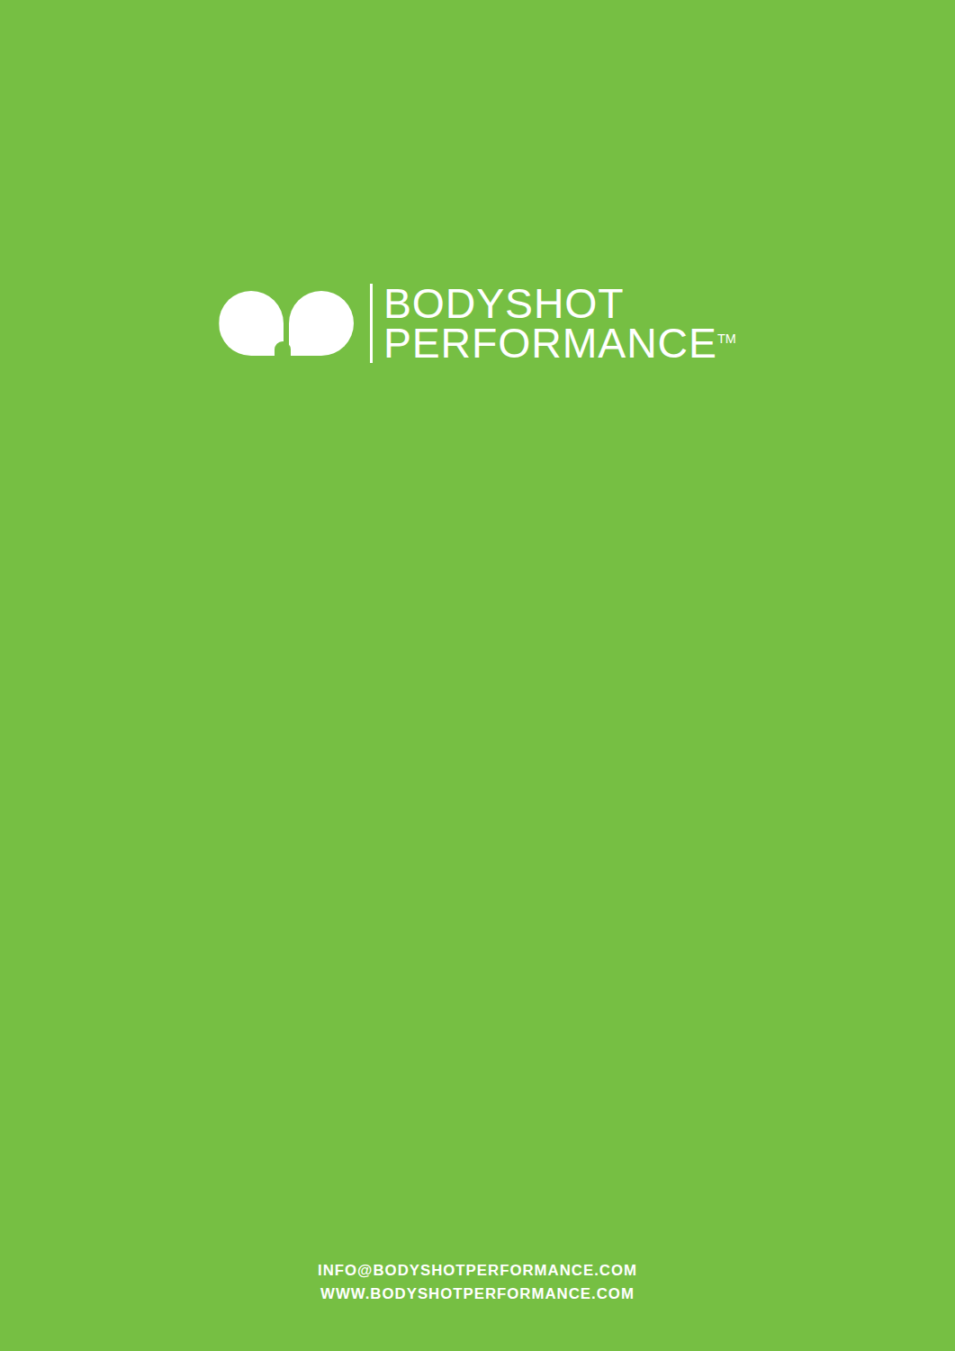BODYSHOT
PERFORMANCETM
INFO@BODYSHOTPERFORMANCE.COM WWW.BODYSHOTPERFORMANCE.COM